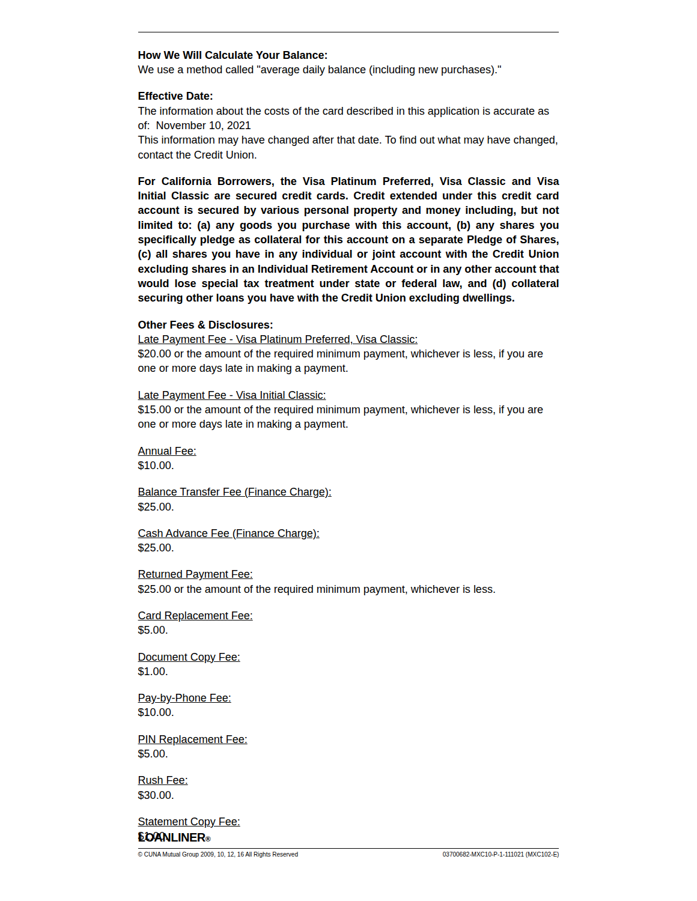How We Will Calculate Your Balance:
We use a method called "average daily balance (including new purchases)."
Effective Date:
The information about the costs of the card described in this application is accurate as of: November 10, 2021
This information may have changed after that date. To find out what may have changed, contact the Credit Union.
For California Borrowers, the Visa Platinum Preferred, Visa Classic and Visa Initial Classic are secured credit cards. Credit extended under this credit card account is secured by various personal property and money including, but not limited to: (a) any goods you purchase with this account, (b) any shares you specifically pledge as collateral for this account on a separate Pledge of Shares, (c) all shares you have in any individual or joint account with the Credit Union excluding shares in an Individual Retirement Account or in any other account that would lose special tax treatment under state or federal law, and (d) collateral securing other loans you have with the Credit Union excluding dwellings.
Other Fees & Disclosures:
Late Payment Fee - Visa Platinum Preferred, Visa Classic:
$20.00 or the amount of the required minimum payment, whichever is less, if you are one or more days late in making a payment.
Late Payment Fee - Visa Initial Classic:
$15.00 or the amount of the required minimum payment, whichever is less, if you are one or more days late in making a payment.
Annual Fee:
$10.00.
Balance Transfer Fee (Finance Charge):
$25.00.
Cash Advance Fee (Finance Charge):
$25.00.
Returned Payment Fee:
$25.00 or the amount of the required minimum payment, whichever is less.
Card Replacement Fee:
$5.00.
Document Copy Fee:
$1.00.
Pay-by-Phone Fee:
$10.00.
PIN Replacement Fee:
$5.00.
Rush Fee:
$30.00.
Statement Copy Fee:
$1.00.
LOANLINER®
© CUNA Mutual Group 2009, 10, 12, 16 All Rights Reserved 03700682-MXC10-P-1-111021 (MXC102-E)